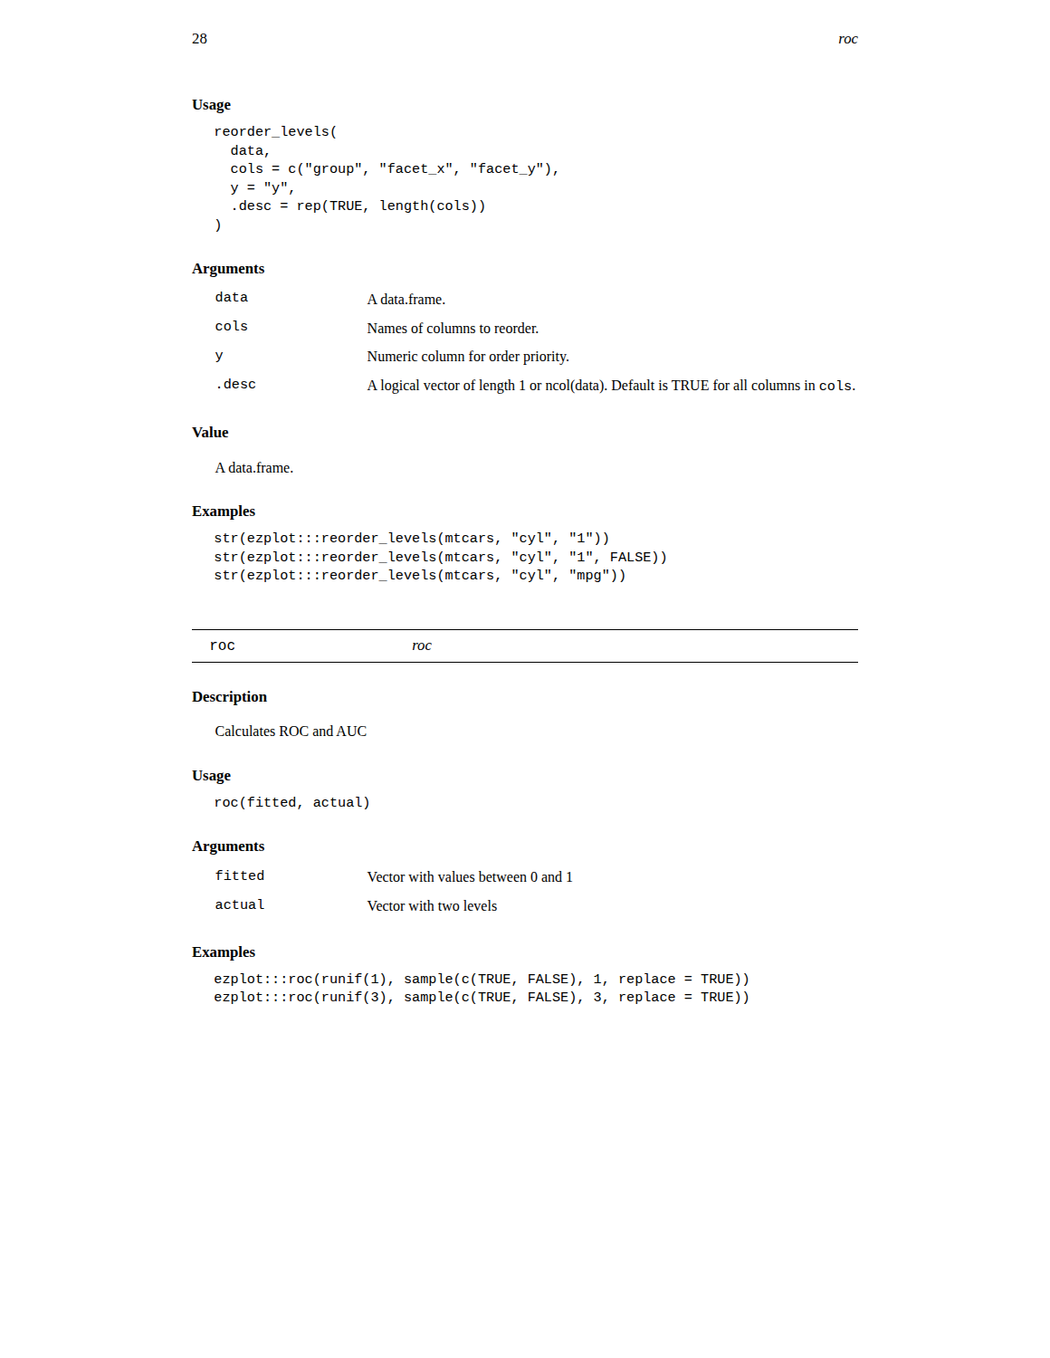28 roc
Usage
reorder_levels(
  data,
  cols = c("group", "facet_x", "facet_y"),
  y = "y",
  .desc = rep(TRUE, length(cols))
)
Arguments
data
A data.frame.
cols
Names of columns to reorder.
y
Numeric column for order priority.
.desc
A logical vector of length 1 or ncol(data). Default is TRUE for all columns in cols.
Value
A data.frame.
Examples
str(ezplot:::reorder_levels(mtcars, "cyl", "1"))
str(ezplot:::reorder_levels(mtcars, "cyl", "1", FALSE))
str(ezplot:::reorder_levels(mtcars, "cyl", "mpg"))
roc roc
Description
Calculates ROC and AUC
Usage
roc(fitted, actual)
Arguments
fitted
Vector with values between 0 and 1
actual
Vector with two levels
Examples
ezplot:::roc(runif(1), sample(c(TRUE, FALSE), 1, replace = TRUE))
ezplot:::roc(runif(3), sample(c(TRUE, FALSE), 3, replace = TRUE))